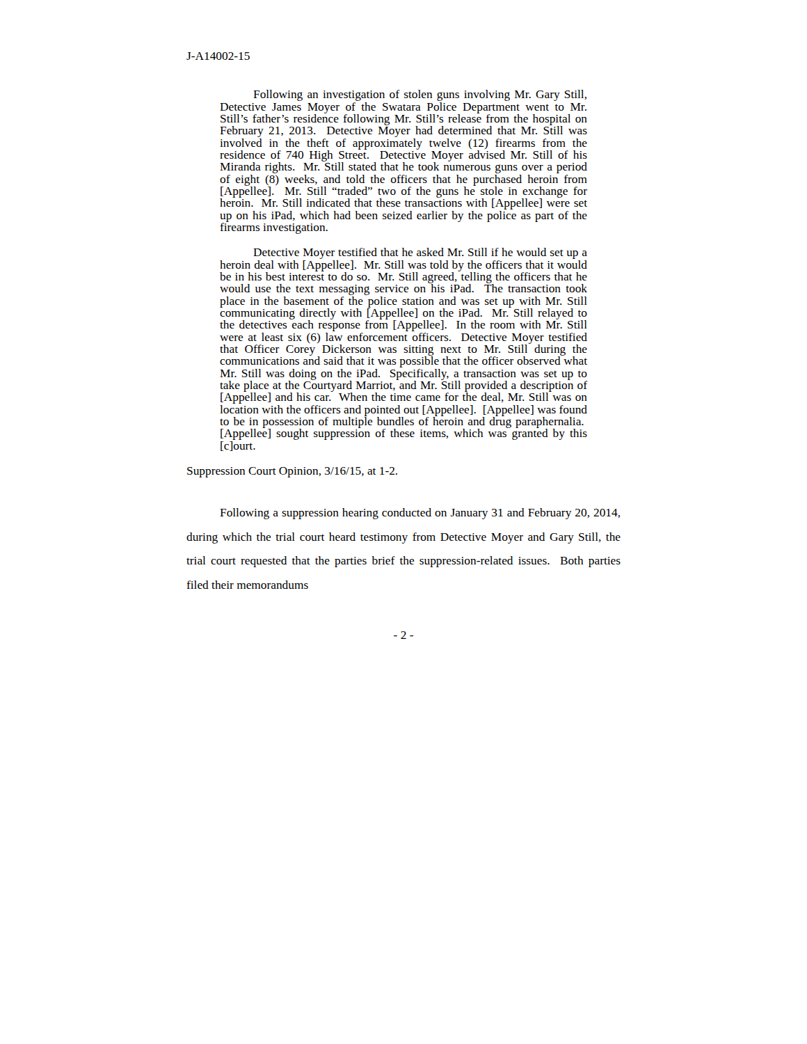J-A14002-15
Following an investigation of stolen guns involving Mr. Gary Still, Detective James Moyer of the Swatara Police Department went to Mr. Still’s father’s residence following Mr. Still’s release from the hospital on February 21, 2013. Detective Moyer had determined that Mr. Still was involved in the theft of approximately twelve (12) firearms from the residence of 740 High Street. Detective Moyer advised Mr. Still of his Miranda rights. Mr. Still stated that he took numerous guns over a period of eight (8) weeks, and told the officers that he purchased heroin from [Appellee]. Mr. Still “traded” two of the guns he stole in exchange for heroin. Mr. Still indicated that these transactions with [Appellee] were set up on his iPad, which had been seized earlier by the police as part of the firearms investigation.
Detective Moyer testified that he asked Mr. Still if he would set up a heroin deal with [Appellee]. Mr. Still was told by the officers that it would be in his best interest to do so. Mr. Still agreed, telling the officers that he would use the text messaging service on his iPad. The transaction took place in the basement of the police station and was set up with Mr. Still communicating directly with [Appellee] on the iPad. Mr. Still relayed to the detectives each response from [Appellee]. In the room with Mr. Still were at least six (6) law enforcement officers. Detective Moyer testified that Officer Corey Dickerson was sitting next to Mr. Still during the communications and said that it was possible that the officer observed what Mr. Still was doing on the iPad. Specifically, a transaction was set up to take place at the Courtyard Marriot, and Mr. Still provided a description of [Appellee] and his car. When the time came for the deal, Mr. Still was on location with the officers and pointed out [Appellee]. [Appellee] was found to be in possession of multiple bundles of heroin and drug paraphernalia. [Appellee] sought suppression of these items, which was granted by this [c]ourt.
Suppression Court Opinion, 3/16/15, at 1-2.
Following a suppression hearing conducted on January 31 and February 20, 2014, during which the trial court heard testimony from Detective Moyer and Gary Still, the trial court requested that the parties brief the suppression-related issues. Both parties filed their memorandums
- 2 -